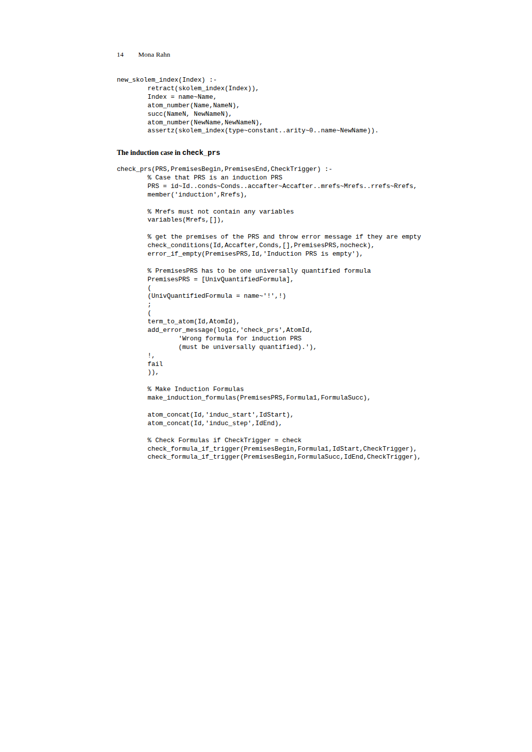14 Mona Rahn
new_skolem_index(Index) :-
        retract(skolem_index(Index)),
        Index = name~Name,
        atom_number(Name,NameN),
        succ(NameN, NewNameN),
        atom_number(NewName,NewNameN),
        assertz(skolem_index(type~constant..arity~0..name~NewName)).
The induction case in check_prs
check_prs(PRS,PremisesBegin,PremisesEnd,CheckTrigger) :-
        % Case that PRS is an induction PRS
        PRS = id~Id..conds~Conds..accafter~Accafter..mrefs~Mrefs..rrefs~Rrefs,
        member('induction',Rrefs),

        % Mrefs must not contain any variables
        variables(Mrefs,[]),

        % get the premises of the PRS and throw error message if they are empty
        check_conditions(Id,Accafter,Conds,[],PremisesPRS,nocheck),
        error_if_empty(PremisesPRS,Id,'Induction PRS is empty'),

        % PremisesPRS has to be one universally quantified formula
        PremisesPRS = [UnivQuantifiedFormula],
        (
        (UnivQuantifiedFormula = name~'!',!)
        ;
        (
        term_to_atom(Id,AtomId),
        add_error_message(logic,'check_prs',AtomId,
                'Wrong formula for induction PRS
                (must be universally quantified).'),
        !,
        fail
        )),

        % Make Induction Formulas
        make_induction_formulas(PremisesPRS,Formula1,FormulaSucc),

        atom_concat(Id,'induc_start',IdStart),
        atom_concat(Id,'induc_step',IdEnd),

        % Check Formulas if CheckTrigger = check
        check_formula_if_trigger(PremisesBegin,Formula1,IdStart,CheckTrigger),
        check_formula_if_trigger(PremisesBegin,FormulaSucc,IdEnd,CheckTrigger),